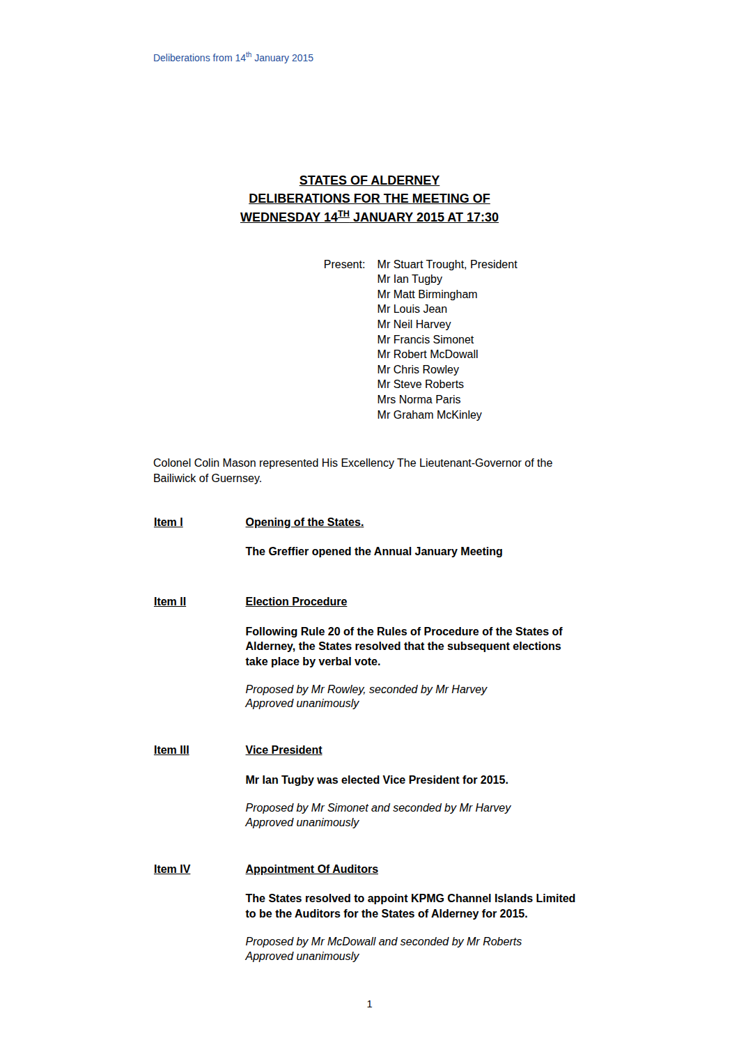Deliberations from 14th January 2015
STATES OF ALDERNEY DELIBERATIONS FOR THE MEETING OF WEDNESDAY 14TH JANUARY 2015 AT 17:30
| Present: | Mr Stuart Trought, President Mr Ian Tugby Mr Matt Birmingham Mr Louis Jean Mr Neil Harvey Mr Francis Simonet Mr Robert McDowall Mr Chris Rowley Mr Steve Roberts Mrs Norma Paris Mr Graham McKinley |
Colonel Colin Mason represented His Excellency The Lieutenant-Governor of the Bailiwick of Guernsey.
| Item l | Opening of the States . The Greffier opened the Annual January Meeting |
| Item lI | Election Procedure Following Rule 20 of the Rules of Procedure of the States of Alderney, the States resolved that the subsequent elections take place by verbal vote. Proposed by Mr Rowley, seconded by Mr Harvey Approved unanimously |
| Item III | Vice President Mr Ian Tugby was elected Vice President for 2015. Proposed by Mr Simonet and seconded by Mr Harvey Approved unanimously |
| Item IV | Appointment Of Auditors The States resolved to appoint KPMG Channel Islands Limited to be the Auditors for the States of Alderney for 2015. Proposed by Mr McDowall and seconded by Mr Roberts Approved unanimously |
1